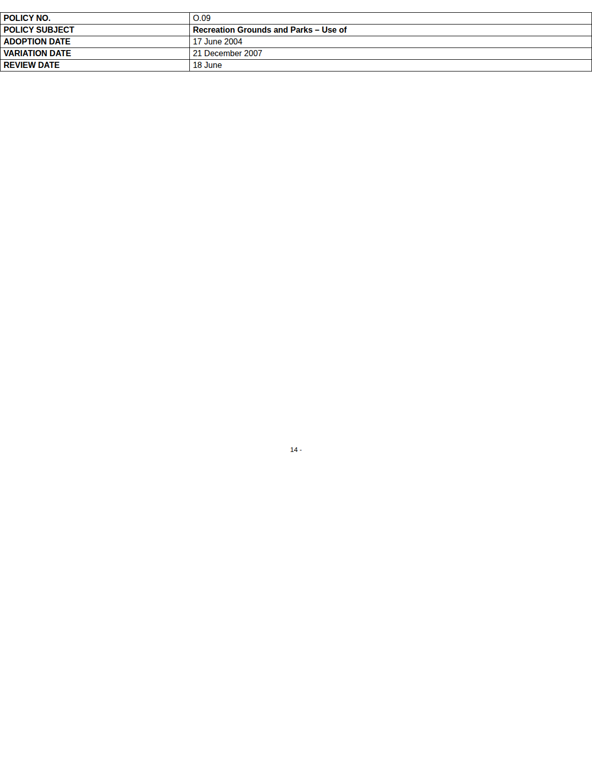| POLICY NO. | O.09 |
| POLICY SUBJECT | Recreation Grounds and Parks – Use of |
| ADOPTION DATE | 17 June 2004 |
| VARIATION DATE | 21 December 2007 |
| REVIEW DATE | 18 June |
14 -